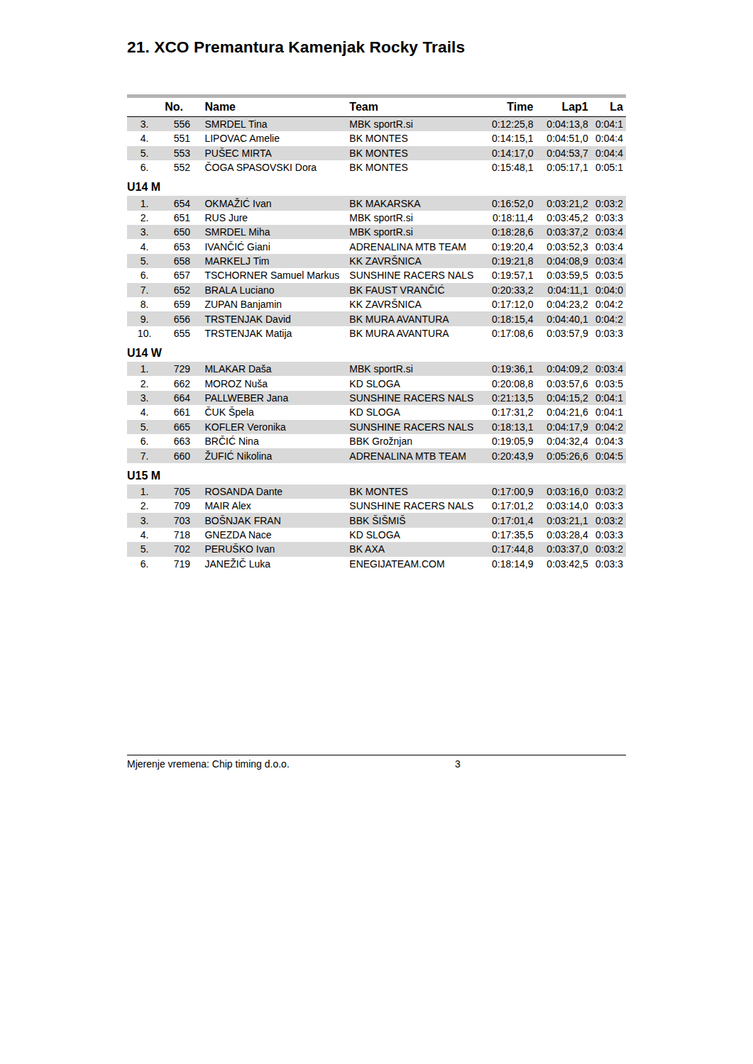21. XCO Premantura Kamenjak Rocky Trails
| | No. | Name | Team | Time | Lap1 | La |
| --- | --- | --- | --- | --- | --- | --- |
| 3. | 556 | SMRDEL Tina | MBK sportR.si | 0:12:25,8 | 0:04:13,8 | 0:04:1 |
| 4. | 551 | LIPOVAC Amelie | BK MONTES | 0:14:15,1 | 0:04:51,0 | 0:04:4 |
| 5. | 553 | PUŠEC MIRTA | BK MONTES | 0:14:17,0 | 0:04:53,7 | 0:04:4 |
| 6. | 552 | ČOGA SPASOVSKI Dora | BK MONTES | 0:15:48,1 | 0:05:17,1 | 0:05:1 |
| U14 M |
| 1. | 654 | OKMAŽIĆ Ivan | BK MAKARSKA | 0:16:52,0 | 0:03:21,2 | 0:03:2 |
| 2. | 651 | RUS Jure | MBK sportR.si | 0:18:11,4 | 0:03:45,2 | 0:03:3 |
| 3. | 650 | SMRDEL Miha | MBK sportR.si | 0:18:28,6 | 0:03:37,2 | 0:03:4 |
| 4. | 653 | IVANČIĆ Giani | ADRENALINA MTB TEAM | 0:19:20,4 | 0:03:52,3 | 0:03:4 |
| 5. | 658 | MARKELJ Tim | KK ZAVRŠNICA | 0:19:21,8 | 0:04:08,9 | 0:03:4 |
| 6. | 657 | TSCHORNER Samuel Markus | SUNSHINE RACERS NALS | 0:19:57,1 | 0:03:59,5 | 0:03:5 |
| 7. | 652 | BRALA Luciano | BK FAUST VRANČIĆ | 0:20:33,2 | 0:04:11,1 | 0:04:0 |
| 8. | 659 | ZUPAN Banjamin | KK ZAVRŠNICA | 0:17:12,0 | 0:04:23,2 | 0:04:2 |
| 9. | 656 | TRSTENJAK David | BK MURA AVANTURA | 0:18:15,4 | 0:04:40,1 | 0:04:2 |
| 10. | 655 | TRSTENJAK Matija | BK MURA AVANTURA | 0:17:08,6 | 0:03:57,9 | 0:03:3 |
| U14 W |
| 1. | 729 | MLAKAR Daša | MBK sportR.si | 0:19:36,1 | 0:04:09,2 | 0:03:4 |
| 2. | 662 | MOROZ Nuša | KD SLOGA | 0:20:08,8 | 0:03:57,6 | 0:03:5 |
| 3. | 664 | PALLWEBER Jana | SUNSHINE RACERS NALS | 0:21:13,5 | 0:04:15,2 | 0:04:1 |
| 4. | 661 | ČUK Špela | KD SLOGA | 0:17:31,2 | 0:04:21,6 | 0:04:1 |
| 5. | 665 | KOFLER Veronika | SUNSHINE RACERS NALS | 0:18:13,1 | 0:04:17,9 | 0:04:2 |
| 6. | 663 | BRČIĆ Nina | BBK Grožnjan | 0:19:05,9 | 0:04:32,4 | 0:04:3 |
| 7. | 660 | ŽUFIĆ Nikolina | ADRENALINA MTB TEAM | 0:20:43,9 | 0:05:26,6 | 0:04:5 |
| U15 M |
| 1. | 705 | ROSANDA Dante | BK MONTES | 0:17:00,9 | 0:03:16,0 | 0:03:2 |
| 2. | 709 | MAIR Alex | SUNSHINE RACERS NALS | 0:17:01,2 | 0:03:14,0 | 0:03:3 |
| 3. | 703 | BOŠNJAK FRAN | BBK ŠIŠMIŠ | 0:17:01,4 | 0:03:21,1 | 0:03:2 |
| 4. | 718 | GNEZDA Nace | KD SLOGA | 0:17:35,5 | 0:03:28,4 | 0:03:3 |
| 5. | 702 | PERUŠKO Ivan | BK AXA | 0:17:44,8 | 0:03:37,0 | 0:03:2 |
| 6. | 719 | JANEŽIČ Luka | ENEGIJATEAM.COM | 0:18:14,9 | 0:03:42,5 | 0:03:3 |
Mjerenje vremena: Chip timing d.o.o.
3